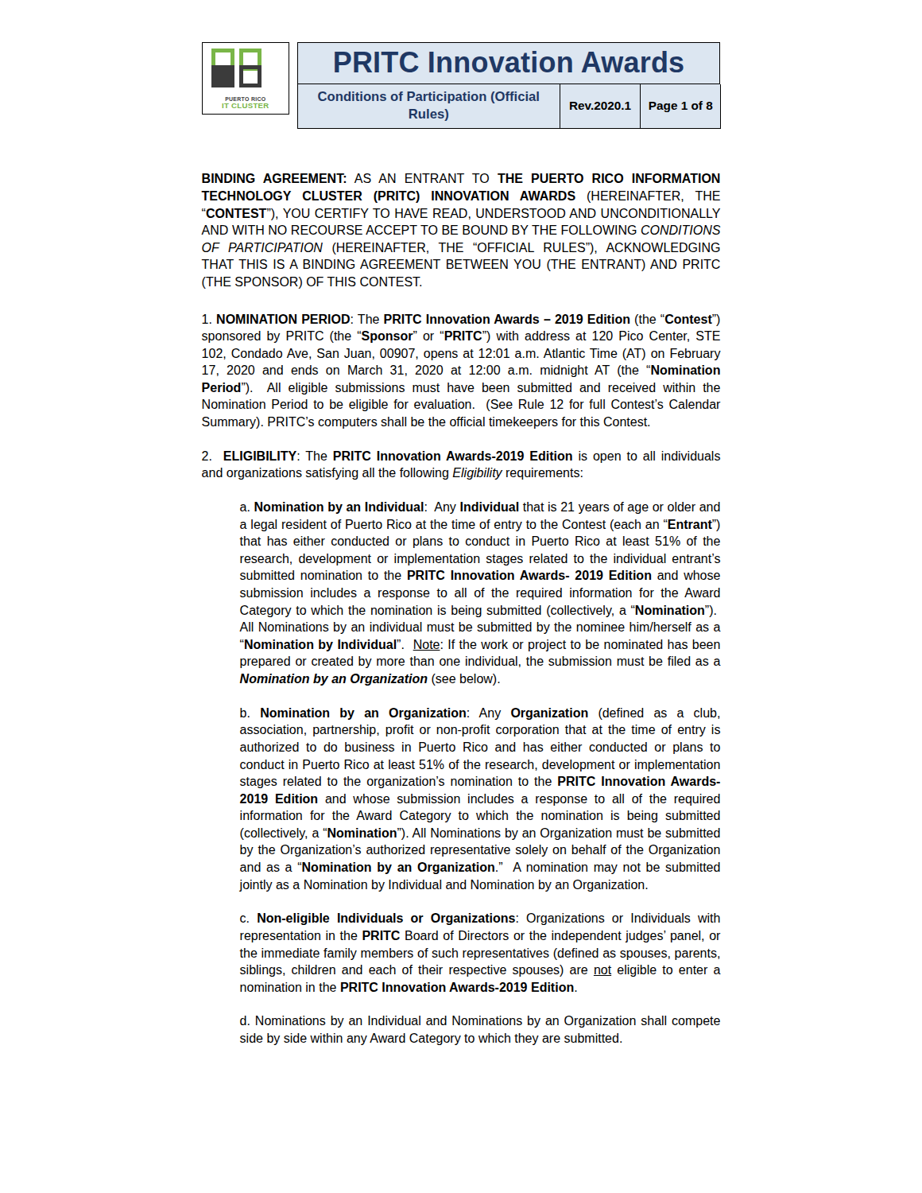PUERTO RICO IT CLUSTER
PRITC Innovation Awards
Conditions of Participation (Official Rules)
Rev.2020.1
Page 1 of 8
BINDING AGREEMENT: AS AN ENTRANT TO THE PUERTO RICO INFORMATION TECHNOLOGY CLUSTER (PRITC) INNOVATION AWARDS (HEREINAFTER, THE “CONTEST”), YOU CERTIFY TO HAVE READ, UNDERSTOOD AND UNCONDITIONALLY AND WITH NO RECOURSE ACCEPT TO BE BOUND BY THE FOLLOWING CONDITIONS OF PARTICIPATION (HEREINAFTER, THE “OFFICIAL RULES”), ACKNOWLEDGING THAT THIS IS A BINDING AGREEMENT BETWEEN YOU (THE ENTRANT) AND PRITC (THE SPONSOR) OF THIS CONTEST.
1. NOMINATION PERIOD: The PRITC Innovation Awards – 2019 Edition (the “Contest”) sponsored by PRITC (the “Sponsor” or “PRITC”) with address at 120 Pico Center, STE 102, Condado Ave, San Juan, 00907, opens at 12:01 a.m. Atlantic Time (AT) on February 17, 2020 and ends on March 31, 2020 at 12:00 a.m. midnight AT (the “Nomination Period”). All eligible submissions must have been submitted and received within the Nomination Period to be eligible for evaluation. (See Rule 12 for full Contest’s Calendar Summary). PRITC’s computers shall be the official timekeepers for this Contest.
2. ELIGIBILITY: The PRITC Innovation Awards-2019 Edition is open to all individuals and organizations satisfying all the following Eligibility requirements:
a. Nomination by an Individual: Any Individual that is 21 years of age or older and a legal resident of Puerto Rico at the time of entry to the Contest (each an “Entrant”) that has either conducted or plans to conduct in Puerto Rico at least 51% of the research, development or implementation stages related to the individual entrant’s submitted nomination to the PRITC Innovation Awards- 2019 Edition and whose submission includes a response to all of the required information for the Award Category to which the nomination is being submitted (collectively, a “Nomination”). All Nominations by an individual must be submitted by the nominee him/herself as a “Nomination by Individual”. Note: If the work or project to be nominated has been prepared or created by more than one individual, the submission must be filed as a Nomination by an Organization (see below).
b. Nomination by an Organization: Any Organization (defined as a club, association, partnership, profit or non-profit corporation that at the time of entry is authorized to do business in Puerto Rico and has either conducted or plans to conduct in Puerto Rico at least 51% of the research, development or implementation stages related to the organization’s nomination to the PRITC Innovation Awards- 2019 Edition and whose submission includes a response to all of the required information for the Award Category to which the nomination is being submitted (collectively, a “Nomination”). All Nominations by an Organization must be submitted by the Organization’s authorized representative solely on behalf of the Organization and as a “Nomination by an Organization.” A nomination may not be submitted jointly as a Nomination by Individual and Nomination by an Organization.
c. Non-eligible Individuals or Organizations: Organizations or Individuals with representation in the PRITC Board of Directors or the independent judges’ panel, or the immediate family members of such representatives (defined as spouses, parents, siblings, children and each of their respective spouses) are not eligible to enter a nomination in the PRITC Innovation Awards-2019 Edition.
d. Nominations by an Individual and Nominations by an Organization shall compete side by side within any Award Category to which they are submitted.